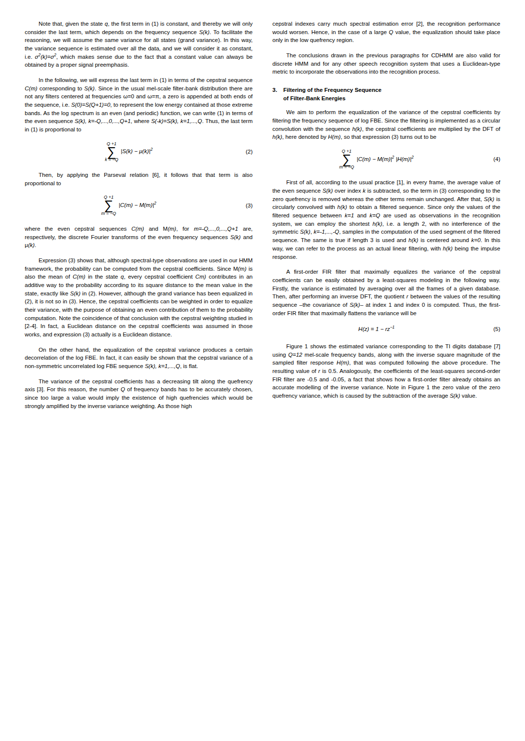Note that, given the state q, the first term in (1) is constant, and thereby we will only consider the last term, which depends on the frequency sequence S(k). To facilitate the reasoning, we will assume the same variance for all states (grand variance). In this way, the variance sequence is estimated over all the data, and we will consider it as constant, i.e. σ2(k)=σ2, which makes sense due to the fact that a constant value can always be obtained by a proper signal preemphasis.
In the following, we will express the last term in (1) in terms of the cepstral sequence C(m) corresponding to S(k). Since in the usual mel-scale filter-bank distribution there are not any filters centered at frequencies ω=0 and ω=π, a zero is appended at both ends of the sequence, i.e. S(0)=S(Q+1)=0, to represent the low energy contained at those extreme bands. As the log spectrum is an even (and periodic) function, we can write (1) in terms of the even sequence S(k), k=-Q,...,0,...,Q+1, where S(-k)=S(k), k=1,...,Q. Thus, the last term in (1) is proportional to
Q +1∑k = −Q |S(k) − μ(k)|2
(2)
Then, by applying the Parseval relation [6], it follows that that term is also proportional to
Q +1∑m = −Q |C(m) − M(m)|2
(3)
where the even cepstral sequences C(m) and M(m), for m=-Q,...,0,...,Q+1 are, respectively, the discrete Fourier transforms of the even frequency sequences S(k) and μ(k).
Expression (3) shows that, although spectral-type observations are used in our HMM framework, the probability can be computed from the cepstral coefficients. Since M(m) is also the mean of C(m) in the state q, every cepstral coefficient Cm) contributes in an additive way to the probability according to its square distance to the mean value in the state, exactly like S(k) in (2). However, although the grand variance has been equalized in (2), it is not so in (3). Hence, the cepstral coefficients can be weighted in order to equalize their variance, with the purpose of obtaining an even contribution of them to the probability computation. Note the coincidence of that conclusion with the cepstral weighting studied in [2-4]. In fact, a Euclidean distance on the cepstral coefficients was assumed in those works, and expression (3) actually is a Euclidean distance.
On the other hand, the equalization of the cepstral variance produces a certain decorrelation of the log FBE. In fact, it can easily be shown that the cepstral variance of a non-symmetric uncorrelated log FBE sequence S(k), k=1,...,Q, is flat.
The variance of the cepstral coefficients has a decreasing tilt along the quefrency axis [3]. For this reason, the number Q of frequency bands has to be accurately chosen, since too large a value would imply the existence of high quefrencies which would be strongly amplified by the inverse variance weighting. As those high
cepstral indexes carry much spectral estimation error [2], the recognition performance would worsen. Hence, in the case of a large Q value, the equalization should take place only in the low quefrency region.
The conclusions drawn in the previous paragraphs for CDHMM are also valid for discrete HMM and for any other speech recognition system that uses a Euclidean-type metric to incorporate the observations into the recognition process.
3. Filtering of the Frequency Sequence
of Filter-Bank Energies
We aim to perform the equalization of the variance of the cepstral coefficients by filtering the frequency sequence of log FBE. Since the filtering is implemented as a circular convolution with the sequence h(k), the cepstral coefficients are multiplied by the DFT of h(k), here denoted by H(m), so that expression (3) turns out to be
Q +1∑m = −Q |C(m) − M(m)|2 |H(m)|2
(4)
First of all, according to the usual practice [1], in every frame, the average value of the even sequence S(k) over index k is subtracted, so the term in (3) corresponding to the zero quefrency is removed whereas the other terms remain unchanged. After that, S(k) is circularly convolved with h(k) to obtain a filtered sequence. Since only the values of the filtered sequence between k=1 and k=Q are used as observations in the recognition system, we can employ the shortest h(k), i.e. a length 2, with no interference of the symmetric S(k), k=-1,...,-Q, samples in the computation of the used segment of the filtered sequence. The same is true if length 3 is used and h(k) is centered around k=0. In this way, we can refer to the process as an actual linear filtering, with h(k) being the impulse response.
A first-order FIR filter that maximally equalizes the variance of the cepstral coefficients can be easily obtained by a least-squares modeling in the following way. Firstly, the variance is estimated by averaging over all the frames of a given database. Then, after performing an inverse DFT, the quotient r between the values of the resulting sequence –the covariance of S(k)– at index 1 and index 0 is computed. Thus, the first-order FIR filter that maximally flattens the variance will be
H(z) = 1 − rz−1
(5)
Figure 1 shows the estimated variance corresponding to the TI digits database [7] using Q=12 mel-scale frequency bands, along with the inverse square magnitude of the sampled filter response H(m), that was computed following the above procedure. The resulting value of r is 0.5. Analogously, the coefficients of the least-squares second-order FIR filter are -0.5 and -0.05, a fact that shows how a first-order filter already obtains an accurate modelling of the inverse variance. Note in Figure 1 the zero value of the zero quefrency variance, which is caused by the subtraction of the average S(k) value.